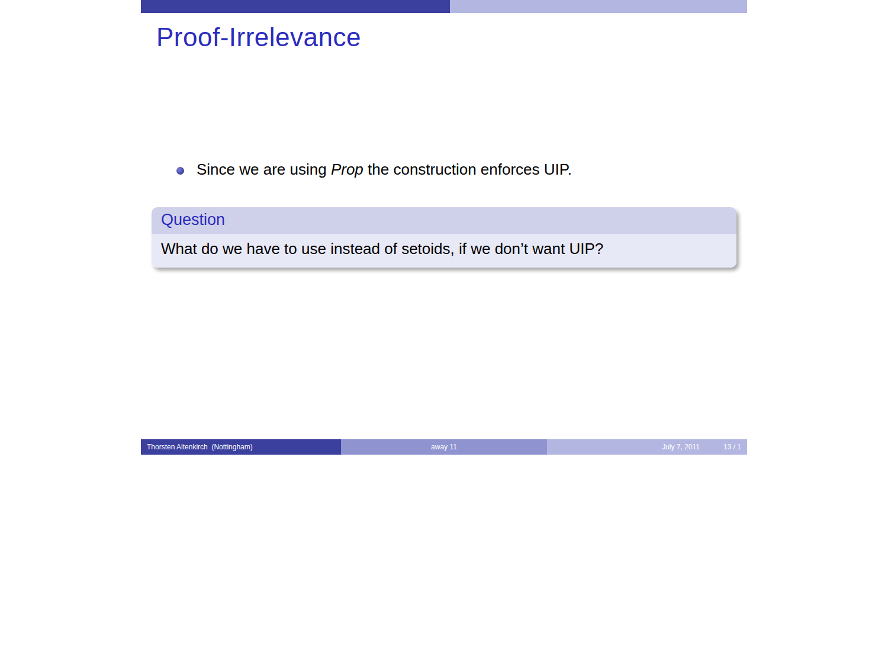Proof-Irrelevance
Since we are using Prop the construction enforces UIP.
Question
What do we have to use instead of setoids, if we don’t want UIP?
Thorsten Altenkirch (Nottingham)
away 11
July 7, 201113 / 1